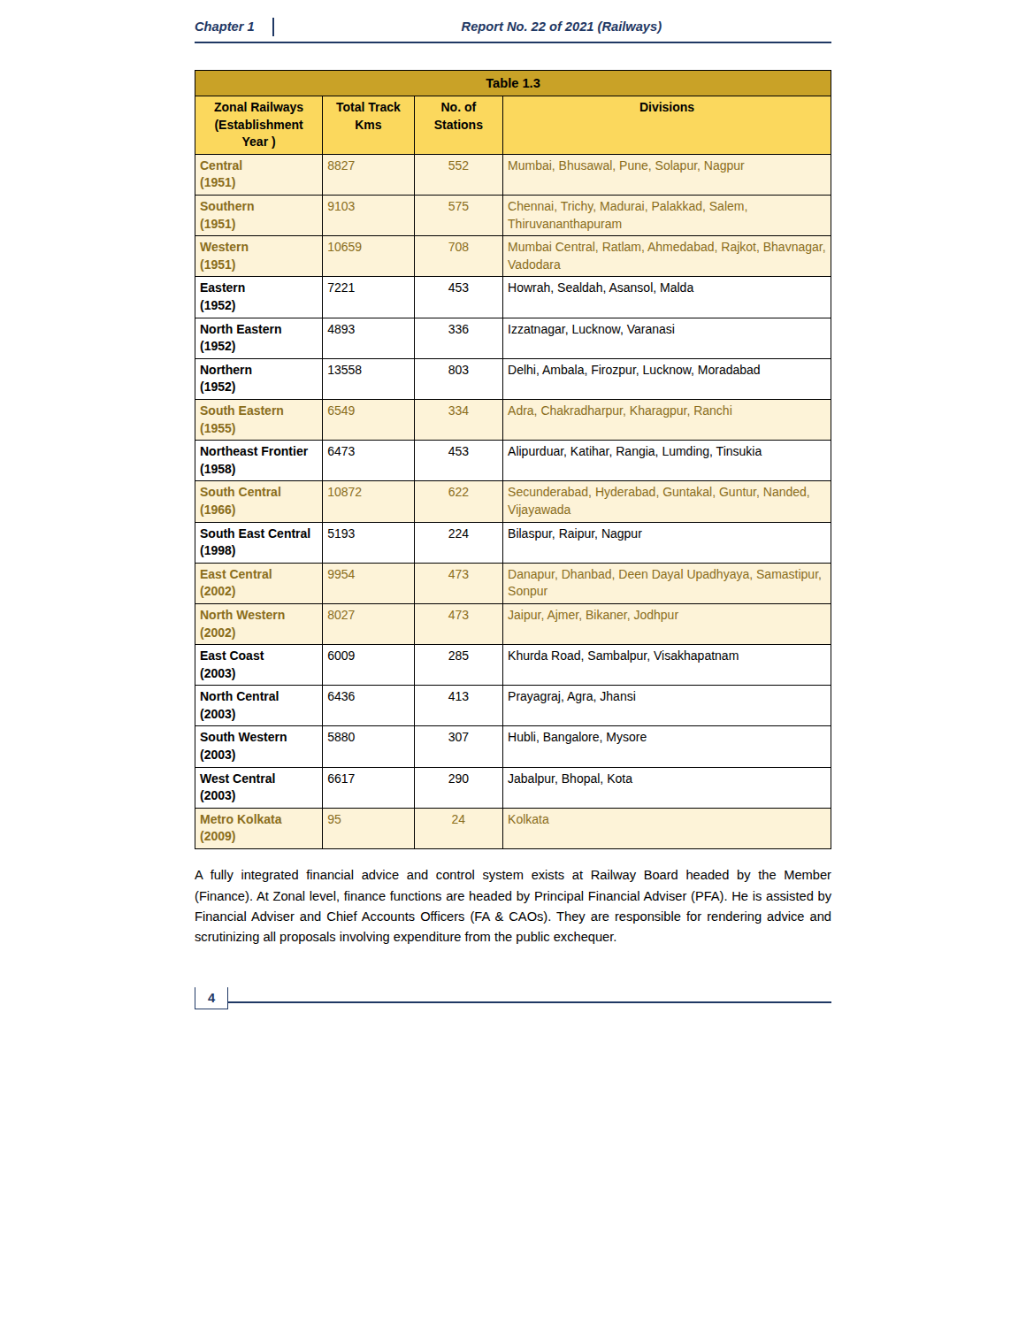Chapter 1
Report No. 22 of 2021 (Railways)
Table 1.3
| Zonal Railways (Establishment Year ) | Total Track Kms | No. of Stations | Divisions |
| --- | --- | --- | --- |
| Central (1951) | 8827 | 552 | Mumbai, Bhusawal, Pune, Solapur, Nagpur |
| Southern (1951) | 9103 | 575 | Chennai, Trichy, Madurai, Palakkad, Salem, Thiruvananthapuram |
| Western (1951) | 10659 | 708 | Mumbai Central, Ratlam, Ahmedabad, Rajkot, Bhavnagar, Vadodara |
| Eastern (1952) | 7221 | 453 | Howrah, Sealdah, Asansol, Malda |
| North Eastern (1952) | 4893 | 336 | Izzatnagar, Lucknow, Varanasi |
| Northern (1952) | 13558 | 803 | Delhi, Ambala, Firozpur, Lucknow, Moradabad |
| South Eastern (1955) | 6549 | 334 | Adra, Chakradharpur, Kharagpur, Ranchi |
| Northeast Frontier (1958) | 6473 | 453 | Alipurduar, Katihar, Rangia, Lumding, Tinsukia |
| South Central (1966) | 10872 | 622 | Secunderabad, Hyderabad, Guntakal, Guntur, Nanded, Vijayawada |
| South East Central (1998) | 5193 | 224 | Bilaspur, Raipur, Nagpur |
| East Central (2002) | 9954 | 473 | Danapur, Dhanbad, Deen Dayal Upadhyaya, Samastipur, Sonpur |
| North Western (2002) | 8027 | 473 | Jaipur, Ajmer, Bikaner, Jodhpur |
| East Coast (2003) | 6009 | 285 | Khurda Road, Sambalpur, Visakhapatnam |
| North Central (2003) | 6436 | 413 | Prayagraj, Agra, Jhansi |
| South Western (2003) | 5880 | 307 | Hubli, Bangalore, Mysore |
| West Central (2003) | 6617 | 290 | Jabalpur, Bhopal, Kota |
| Metro Kolkata (2009) | 95 | 24 | Kolkata |
A fully integrated financial advice and control system exists at Railway Board headed by the Member (Finance). At Zonal level, finance functions are headed by Principal Financial Adviser (PFA). He is assisted by Financial Adviser and Chief Accounts Officers (FA & CAOs). They are responsible for rendering advice and scrutinizing all proposals involving expenditure from the public exchequer.
4